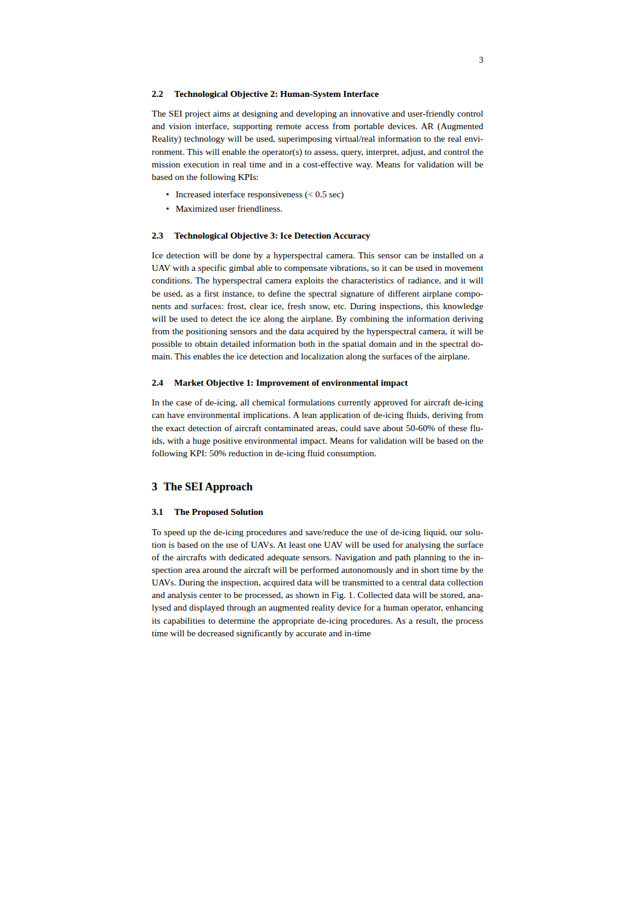3
2.2 Technological Objective 2: Human-System Interface
The SEI project aims at designing and developing an innovative and user-friendly control and vision interface, supporting remote access from portable devices. AR (Augmented Reality) technology will be used, superimposing virtual/real information to the real environment. This will enable the operator(s) to assess, query, interpret, adjust, and control the mission execution in real time and in a cost-effective way. Means for validation will be based on the following KPIs:
Increased interface responsiveness (< 0.5 sec)
Maximized user friendliness.
2.3 Technological Objective 3: Ice Detection Accuracy
Ice detection will be done by a hyperspectral camera. This sensor can be installed on a UAV with a specific gimbal able to compensate vibrations, so it can be used in movement conditions. The hyperspectral camera exploits the characteristics of radiance, and it will be used, as a first instance, to define the spectral signature of different airplane components and surfaces: frost, clear ice, fresh snow, etc. During inspections, this knowledge will be used to detect the ice along the airplane. By combining the information deriving from the positioning sensors and the data acquired by the hyperspectral camera, it will be possible to obtain detailed information both in the spatial domain and in the spectral domain. This enables the ice detection and localization along the surfaces of the airplane.
2.4 Market Objective 1: Improvement of environmental impact
In the case of de-icing, all chemical formulations currently approved for aircraft de-icing can have environmental implications. A lean application of de-icing fluids, deriving from the exact detection of aircraft contaminated areas, could save about 50-60% of these fluids, with a huge positive environmental impact. Means for validation will be based on the following KPI: 50% reduction in de-icing fluid consumption.
3 The SEI Approach
3.1 The Proposed Solution
To speed up the de-icing procedures and save/reduce the use of de-icing liquid, our solution is based on the use of UAVs. At least one UAV will be used for analysing the surface of the aircrafts with dedicated adequate sensors. Navigation and path planning to the inspection area around the aircraft will be performed autonomously and in short time by the UAVs. During the inspection, acquired data will be transmitted to a central data collection and analysis center to be processed, as shown in Fig. 1. Collected data will be stored, analysed and displayed through an augmented reality device for a human operator, enhancing its capabilities to determine the appropriate de-icing procedures. As a result, the process time will be decreased significantly by accurate and in-time